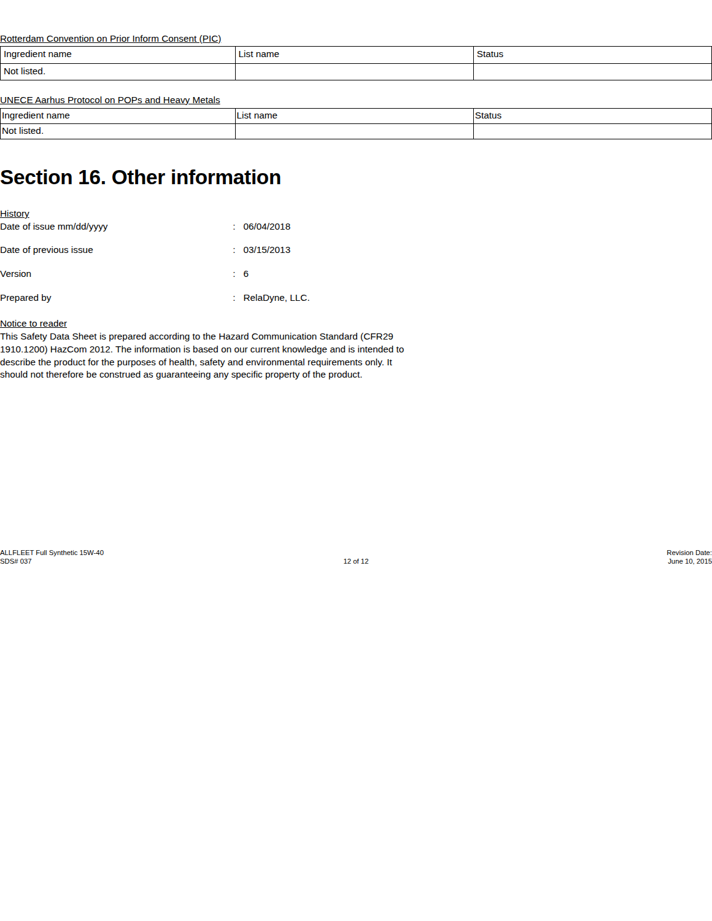Rotterdam Convention on Prior Inform Consent (PIC)
| Ingredient name | List name | Status |
| Not listed. | | |
UNECE Aarhus Protocol on POPs and Heavy Metals
| Ingredient name | List name | Status |
| Not listed. | | |
Section 16. Other information
History
Date of issue mm/dd/yyyy
:
06/04/2018
Date of previous issue
:
03/15/2013
Version
:
6
Prepared by
:
RelaDyne, LLC.
Notice to reader
This Safety Data Sheet is prepared according to the Hazard Communication Standard (CFR29 1910.1200) HazCom 2012. The information is based on our current knowledge and is intended to describe the product for the purposes of health, safety and environmental requirements only. It should not therefore be construed as guaranteeing any specific property of the product.
| ALLFLEET Full Synthetic 15W-40 | | Revision Date: |
| SDS# 037 | 12 of 12 | June 10, 2015 |